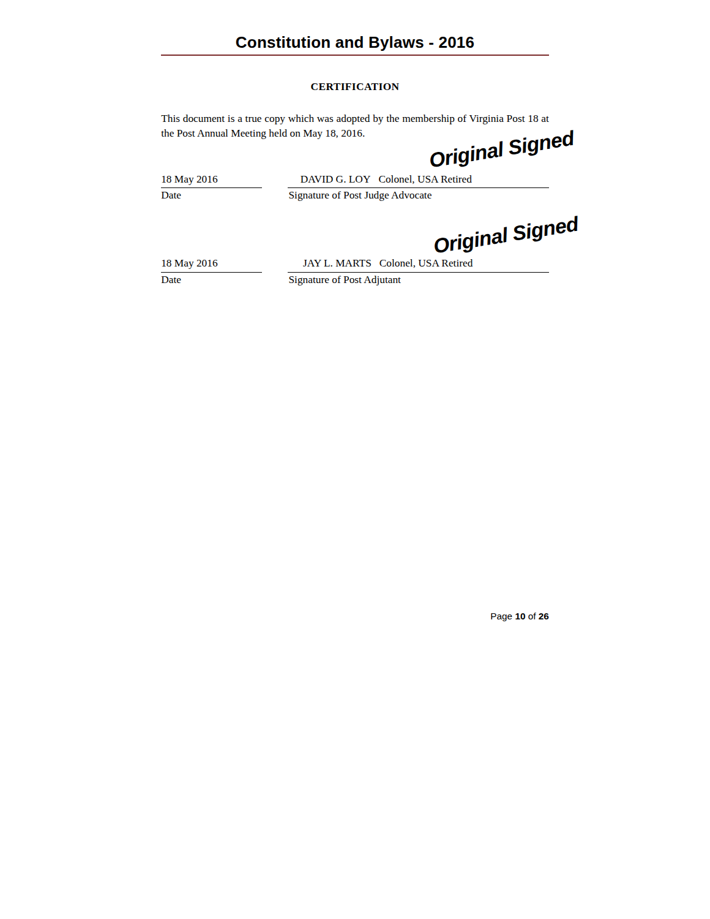Constitution and Bylaws - 2016
CERTIFICATION
This document is a true copy which was adopted by the membership of Virginia Post 18 at the Post Annual Meeting held on May 18, 2016.
Original Signed
18 May 2016
DAVID G. LOY Colonel, USA Retired
Date
Signature of Post Judge Advocate
Original Signed
18 May 2016
JAY L. MARTS Colonel, USA Retired
Date
Signature of Post Adjutant
Page 10 of 26